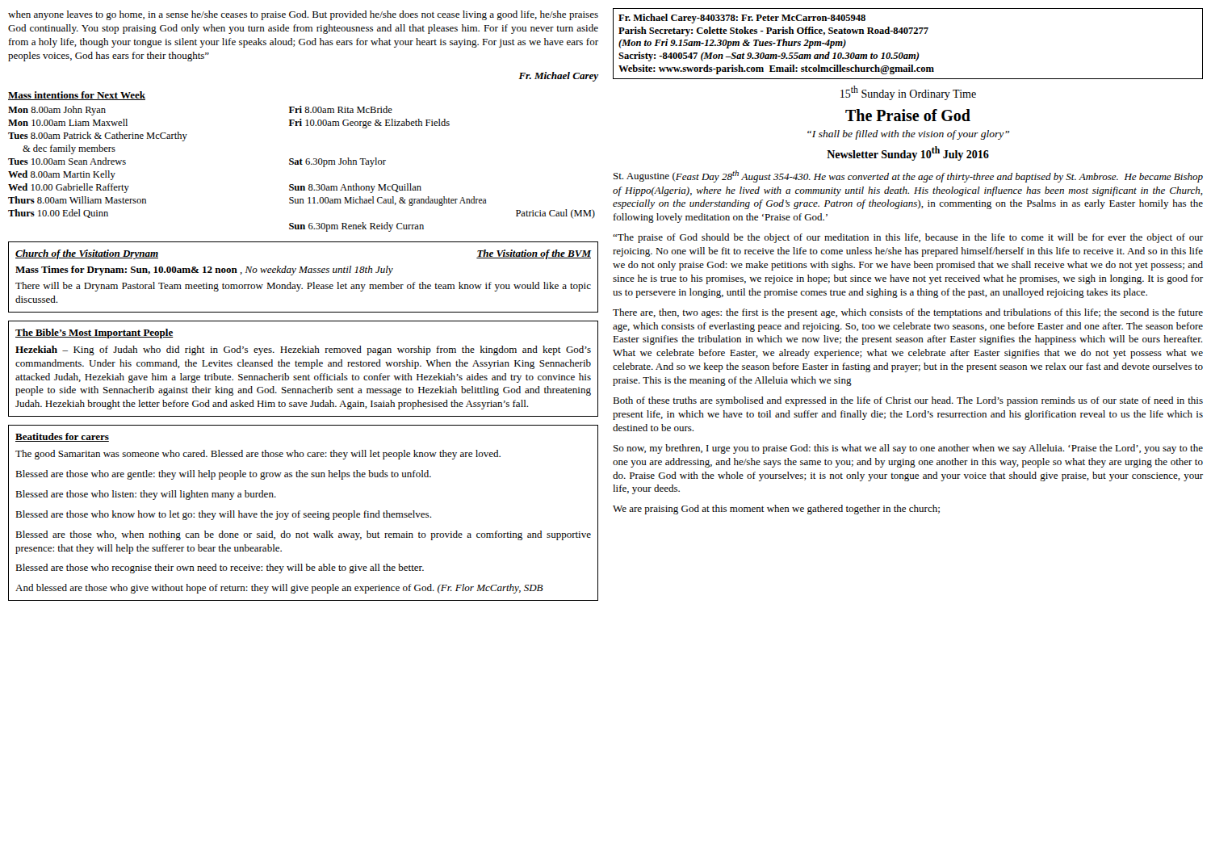when anyone leaves to go home, in a sense he/she ceases to praise God. But provided he/she does not cease living a good life, he/she praises God continually. You stop praising God only when you turn aside from righteousness and all that pleases him. For if you never turn aside from a holy life, though your tongue is silent your life speaks aloud; God has ears for what your heart is saying. For just as we have ears for peoples voices, God has ears for their thoughts”
Fr. Michael Carey
Mass intentions for Next Week
| Mon 8.00am John Ryan | Fri 8.00am Rita McBride |
| Mon 10.00am Liam Maxwell | Fri 10.00am George & Elizabeth Fields |
| Tues 8.00am Patrick & Catherine McCarthy | |
| & dec family members | |
| Tues 10.00am Sean Andrews | Sat 6.30pm John Taylor |
| Wed 8.00am Martin Kelly | |
| Wed 10.00 Gabrielle Rafferty | Sun 8.30am Anthony McQuillan |
| Thurs 8.00am William Masterson | Sun 11.00am Michael Caul, & grandaughter Andrea |
| Thurs 10.00 Edel Quinn | Patricia Caul (MM) |
| | Sun 6.30pm Renek Reidy Curran |
Church of the Visitation Drynam The Visitation of the BVM
Mass Times for Drynam: Sun, 10.00am& 12 noon , No weekday Masses until 18th July
There will be a Drynam Pastoral Team meeting tomorrow Monday. Please let any member of the team know if you would like a topic discussed.
The Bible’s Most Important People
Hezekiah – King of Judah who did right in God’s eyes. Hezekiah removed pagan worship from the kingdom and kept God’s commandments. Under his command, the Levites cleansed the temple and restored worship. When the Assyrian King Sennacherib attacked Judah, Hezekiah gave him a large tribute. Sennacherib sent officials to confer with Hezekiah’s aides and try to convince his people to side with Sennacherib against their king and God. Sennacherib sent a message to Hezekiah belittling God and threatening Judah. Hezekiah brought the letter before God and asked Him to save Judah. Again, Isaiah prophesised the Assyrian’s fall.
Beatitudes for carers
The good Samaritan was someone who cared. Blessed are those who care: they will let people know they are loved.
Blessed are those who are gentle: they will help people to grow as the sun helps the buds to unfold.
Blessed are those who listen: they will lighten many a burden.
Blessed are those who know how to let go: they will have the joy of seeing people find themselves.
Blessed are those who, when nothing can be done or said, do not walk away, but remain to provide a comforting and supportive presence: that they will help the sufferer to bear the unbearable.
Blessed are those who recognise their own need to receive: they will be able to give all the better.
And blessed are those who give without hope of return: they will give people an experience of God. (Fr. Flor McCarthy, SDB
Fr. Michael Carey-8403378: Fr. Peter McCarron-8405948
Parish Secretary: Colette Stokes - Parish Office, Seatown Road-8407277
(Mon to Fri 9.15am-12.30pm & Tues-Thurs 2pm-4pm)
Sacristy: -8400547 (Mon –Sat 9.30am-9.55am and 10.30am to 10.50am)
Website: www.swords-parish.com Email: stcolmcilleschurch@gmail.com
15th Sunday in Ordinary Time
The Praise of God
“I shall be filled with the vision of your glory”
Newsletter Sunday 10th July 2016
St. Augustine (Feast Day 28th August 354-430. He was converted at the age of thirty-three and baptised by St. Ambrose. He became Bishop of Hippo(Algeria), where he lived with a community until his death. His theological influence has been most significant in the Church, especially on the understanding of God’s grace. Patron of theologians), in commenting on the Psalms in as early Easter homily has the following lovely meditation on the ‘Praise of God.’
“The praise of God should be the object of our meditation in this life, because in the life to come it will be for ever the object of our rejoicing. No one will be fit to receive the life to come unless he/she has prepared himself/herself in this life to receive it. And so in this life we do not only praise God: we make petitions with sighs. For we have been promised that we shall receive what we do not yet possess; and since he is true to his promises, we rejoice in hope; but since we have not yet received what he promises, we sigh in longing. It is good for us to persevere in longing, until the promise comes true and sighing is a thing of the past, an unalloyed rejoicing takes its place.
There are, then, two ages: the first is the present age, which consists of the temptations and tribulations of this life; the second is the future age, which consists of everlasting peace and rejoicing. So, too we celebrate two seasons, one before Easter and one after. The season before Easter signifies the tribulation in which we now live; the present season after Easter signifies the happiness which will be ours hereafter. What we celebrate before Easter, we already experience; what we celebrate after Easter signifies that we do not yet possess what we celebrate. And so we keep the season before Easter in fasting and prayer; but in the present season we relax our fast and devote ourselves to praise. This is the meaning of the Alleluia which we sing
Both of these truths are symbolised and expressed in the life of Christ our head. The Lord’s passion reminds us of our state of need in this present life, in which we have to toil and suffer and finally die; the Lord’s resurrection and his glorification reveal to us the life which is destined to be ours.
So now, my brethren, I urge you to praise God: this is what we all say to one another when we say Alleluia. ‘Praise the Lord’, you say to the one you are addressing, and he/she says the same to you; and by urging one another in this way, people so what they are urging the other to do. Praise God with the whole of yourselves; it is not only your tongue and your voice that should give praise, but your conscience, your life, your deeds.
We are praising God at this moment when we gathered together in the church;